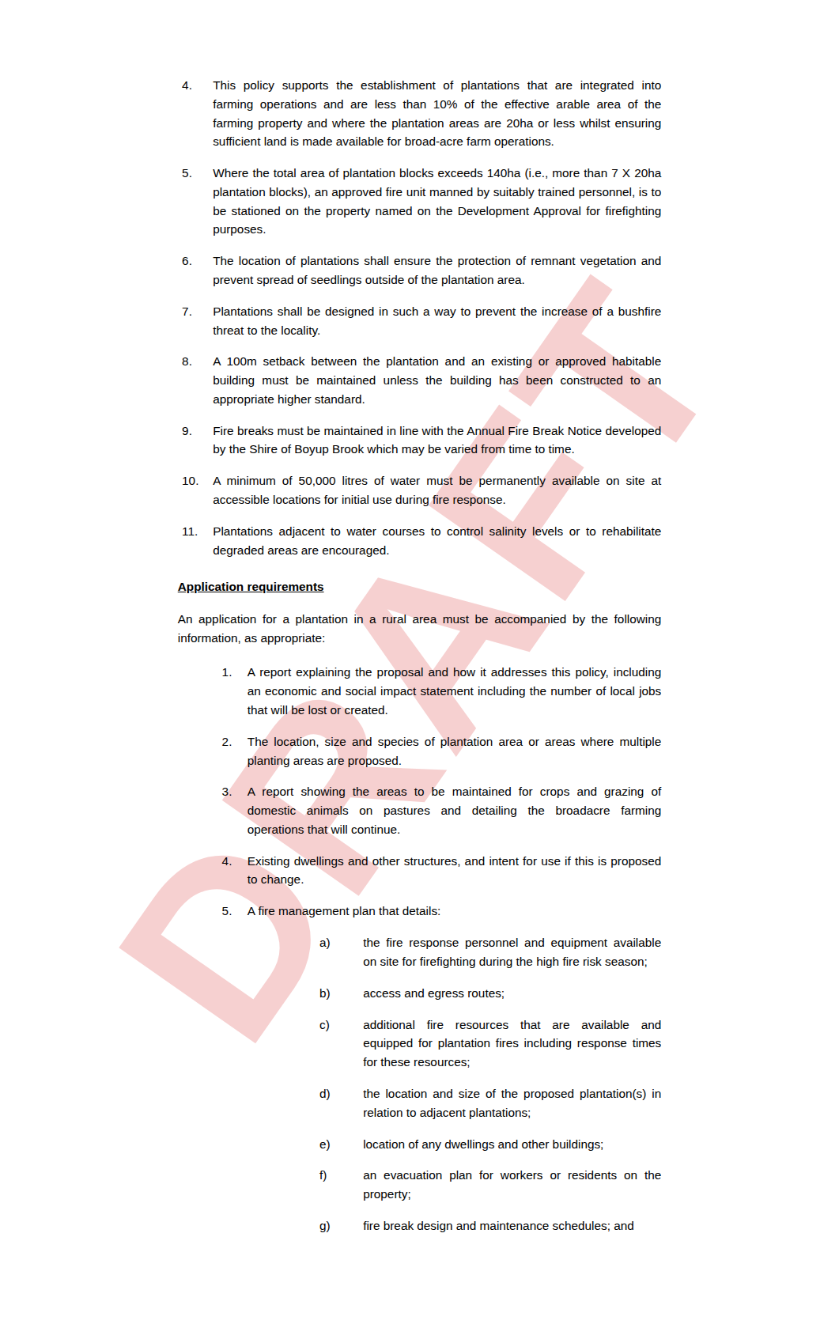DRAFT
This policy supports the establishment of plantations that are integrated into farming operations and are less than 10% of the effective arable area of the farming property and where the plantation areas are 20ha or less whilst ensuring sufficient land is made available for broad-acre farm operations.
Where the total area of plantation blocks exceeds 140ha (i.e., more than 7 X 20ha plantation blocks), an approved fire unit manned by suitably trained personnel, is to be stationed on the property named on the Development Approval for firefighting purposes.
The location of plantations shall ensure the protection of remnant vegetation and prevent spread of seedlings outside of the plantation area.
Plantations shall be designed in such a way to prevent the increase of a bushfire threat to the locality.
A 100m setback between the plantation and an existing or approved habitable building must be maintained unless the building has been constructed to an appropriate higher standard.
Fire breaks must be maintained in line with the Annual Fire Break Notice developed by the Shire of Boyup Brook which may be varied from time to time.
A minimum of 50,000 litres of water must be permanently available on site at accessible locations for initial use during fire response.
Plantations adjacent to water courses to control salinity levels or to rehabilitate degraded areas are encouraged.
Application requirements
An application for a plantation in a rural area must be accompanied by the following information, as appropriate:
A report explaining the proposal and how it addresses this policy, including an economic and social impact statement including the number of local jobs that will be lost or created.
The location, size and species of plantation area or areas where multiple planting areas are proposed.
A report showing the areas to be maintained for crops and grazing of domestic animals on pastures and detailing the broadacre farming operations that will continue.
Existing dwellings and other structures, and intent for use if this is proposed to change.
A fire management plan that details:
the fire response personnel and equipment available on site for firefighting during the high fire risk season;
access and egress routes;
additional fire resources that are available and equipped for plantation fires including response times for these resources;
the location and size of the proposed plantation(s) in relation to adjacent plantations;
location of any dwellings and other buildings;
an evacuation plan for workers or residents on the property;
fire break design and maintenance schedules; and